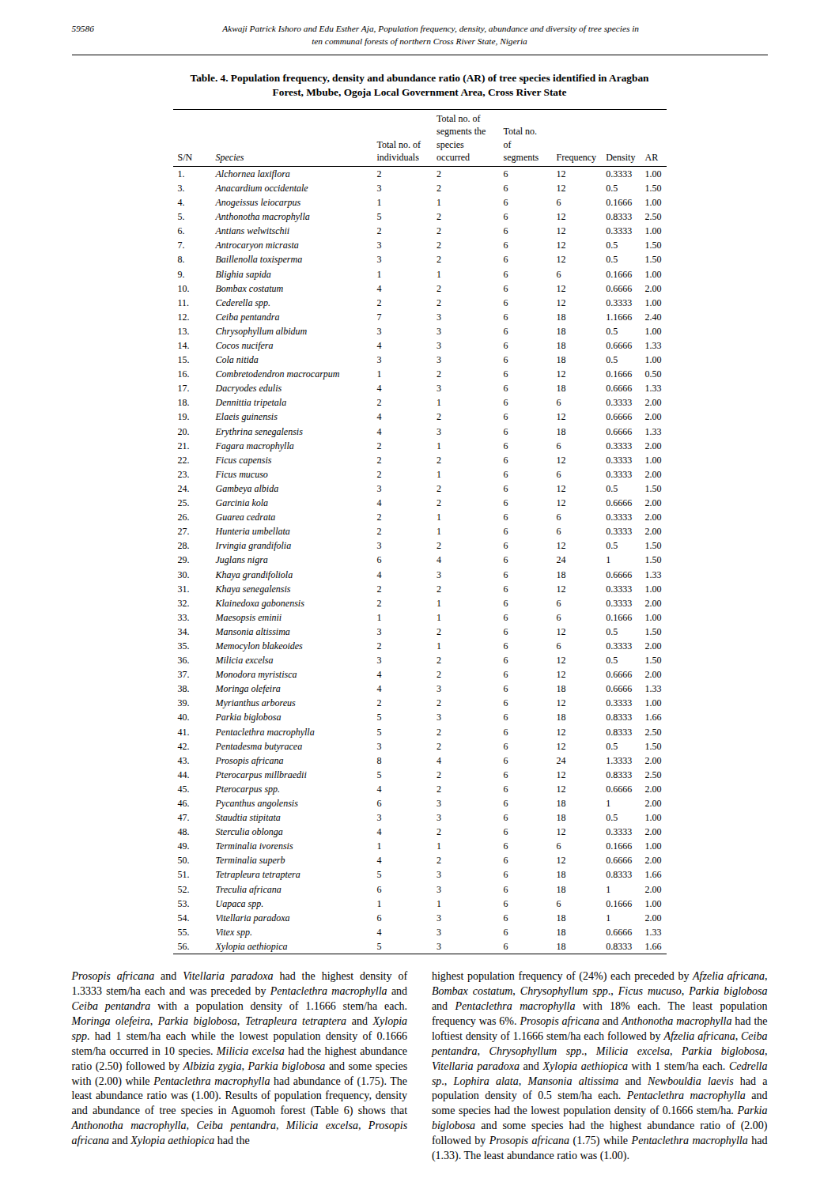59586 Akwaji Patrick Ishoro and Edu Esther Aja, Population frequency, density, abundance and diversity of tree species in
ten communal forests of northern Cross River State, Nigeria
Table. 4. Population frequency, density and abundance ratio (AR) of tree species identified in Aragban Forest, Mbube, Ogoja Local Government Area, Cross River State
Population frequency, density and abundance ratio (AR) of tree species identified in Aragban Forest
| S/N | Species | Total no. of individuals | Total no. of segments the species occurred | Total no. of segments | Frequency | Density | AR |
| --- | --- | --- | --- | --- | --- | --- | --- |
| 1. | Alchornea laxiflora | 2 | 2 | 6 | 12 | 0.3333 | 1.00 |
| 3. | Anacardium occidentale | 3 | 2 | 6 | 12 | 0.5 | 1.50 |
| 4. | Anogeissus leiocarpus | 1 | 1 | 6 | 6 | 0.1666 | 1.00 |
| 5. | Anthonotha macrophylla | 5 | 2 | 6 | 12 | 0.8333 | 2.50 |
| 6. | Antians welwitschii | 2 | 2 | 6 | 12 | 0.3333 | 1.00 |
| 7. | Antrocaryon micrasta | 3 | 2 | 6 | 12 | 0.5 | 1.50 |
| 8. | Baillenolla toxisperma | 3 | 2 | 6 | 12 | 0.5 | 1.50 |
| 9. | Blighia sapida | 1 | 1 | 6 | 6 | 0.1666 | 1.00 |
| 10. | Bombax costatum | 4 | 2 | 6 | 12 | 0.6666 | 2.00 |
| 11. | Cederella spp. | 2 | 2 | 6 | 12 | 0.3333 | 1.00 |
| 12. | Ceiba pentandra | 7 | 3 | 6 | 18 | 1.1666 | 2.40 |
| 13. | Chrysophyllum albidum | 3 | 3 | 6 | 18 | 0.5 | 1.00 |
| 14. | Cocos nucifera | 4 | 3 | 6 | 18 | 0.6666 | 1.33 |
| 15. | Cola nitida | 3 | 3 | 6 | 18 | 0.5 | 1.00 |
| 16. | Combretodendron macrocarpum | 1 | 2 | 6 | 12 | 0.1666 | 0.50 |
| 17. | Dacryodes edulis | 4 | 3 | 6 | 18 | 0.6666 | 1.33 |
| 18. | Dennittia tripetala | 2 | 1 | 6 | 6 | 0.3333 | 2.00 |
| 19. | Elaeis guinensis | 4 | 2 | 6 | 12 | 0.6666 | 2.00 |
| 20. | Erythrina senegalensis | 4 | 3 | 6 | 18 | 0.6666 | 1.33 |
| 21. | Fagara macrophylla | 2 | 1 | 6 | 6 | 0.3333 | 2.00 |
| 22. | Ficus capensis | 2 | 2 | 6 | 12 | 0.3333 | 1.00 |
| 23. | Ficus mucuso | 2 | 1 | 6 | 6 | 0.3333 | 2.00 |
| 24. | Gambeya albida | 3 | 2 | 6 | 12 | 0.5 | 1.50 |
| 25. | Garcinia kola | 4 | 2 | 6 | 12 | 0.6666 | 2.00 |
| 26. | Guarea cedrata | 2 | 1 | 6 | 6 | 0.3333 | 2.00 |
| 27. | Hunteria umbellata | 2 | 1 | 6 | 6 | 0.3333 | 2.00 |
| 28. | Irvingia grandifolia | 3 | 2 | 6 | 12 | 0.5 | 1.50 |
| 29. | Juglans nigra | 6 | 4 | 6 | 24 | 1 | 1.50 |
| 30. | Khaya grandifoliola | 4 | 3 | 6 | 18 | 0.6666 | 1.33 |
| 31. | Khaya senegalensis | 2 | 2 | 6 | 12 | 0.3333 | 1.00 |
| 32. | Klainedoxa gabonensis | 2 | 1 | 6 | 6 | 0.3333 | 2.00 |
| 33. | Maesopsis eminii | 1 | 1 | 6 | 6 | 0.1666 | 1.00 |
| 34. | Mansonia altissima | 3 | 2 | 6 | 12 | 0.5 | 1.50 |
| 35. | Memocylon blakeoides | 2 | 1 | 6 | 6 | 0.3333 | 2.00 |
| 36. | Milicia excelsa | 3 | 2 | 6 | 12 | 0.5 | 1.50 |
| 37. | Monodora myristisca | 4 | 2 | 6 | 12 | 0.6666 | 2.00 |
| 38. | Moringa olefeira | 4 | 3 | 6 | 18 | 0.6666 | 1.33 |
| 39. | Myrianthus arboreus | 2 | 2 | 6 | 12 | 0.3333 | 1.00 |
| 40. | Parkia biglobosa | 5 | 3 | 6 | 18 | 0.8333 | 1.66 |
| 41. | Pentaclethra macrophylla | 5 | 2 | 6 | 12 | 0.8333 | 2.50 |
| 42. | Pentadesma butyracea | 3 | 2 | 6 | 12 | 0.5 | 1.50 |
| 43. | Prosopis africana | 8 | 4 | 6 | 24 | 1.3333 | 2.00 |
| 44. | Pterocarpus millbraedii | 5 | 2 | 6 | 12 | 0.8333 | 2.50 |
| 45. | Pterocarpus spp. | 4 | 2 | 6 | 12 | 0.6666 | 2.00 |
| 46. | Pycanthus angolensis | 6 | 3 | 6 | 18 | 1 | 2.00 |
| 47. | Staudtia stipitata | 3 | 3 | 6 | 18 | 0.5 | 1.00 |
| 48. | Sterculia oblonga | 4 | 2 | 6 | 12 | 0.3333 | 2.00 |
| 49. | Terminalia ivorensis | 1 | 1 | 6 | 6 | 0.1666 | 1.00 |
| 50. | Terminalia superb | 4 | 2 | 6 | 12 | 0.6666 | 2.00 |
| 51. | Tetrapleura tetraptera | 5 | 3 | 6 | 18 | 0.8333 | 1.66 |
| 52. | Treculia africana | 6 | 3 | 6 | 18 | 1 | 2.00 |
| 53. | Uapaca spp. | 1 | 1 | 6 | 6 | 0.1666 | 1.00 |
| 54. | Vitellaria paradoxa | 6 | 3 | 6 | 18 | 1 | 2.00 |
| 55. | Vitex spp. | 4 | 3 | 6 | 18 | 0.6666 | 1.33 |
| 56. | Xylopia aethiopica | 5 | 3 | 6 | 18 | 0.8333 | 1.66 |
Prosopis africana and Vitellaria paradoxa had the highest density of 1.3333 stem/ha each and was preceded by Pentaclethra macrophylla and Ceiba pentandra with a population density of 1.1666 stem/ha each. Moringa olefeira, Parkia biglobosa, Tetrapleura tetraptera and Xylopia spp. had 1 stem/ha each while the lowest population density of 0.1666 stem/ha occurred in 10 species. Milicia excelsa had the highest abundance ratio (2.50) followed by Albizia zygia, Parkia biglobosa and some species with (2.00) while Pentaclethra macrophylla had abundance of (1.75). The least abundance ratio was (1.00). Results of population frequency, density and abundance of tree species in Aguomoh forest (Table 6) shows that Anthonotha macrophylla, Ceiba pentandra, Milicia excelsa, Prosopis africana and Xylopia aethiopica had the
highest population frequency of (24%) each preceded by Afzelia africana, Bombax costatum, Chrysophyllum spp., Ficus mucuso, Parkia biglobosa and Pentaclethra macrophylla with 18% each. The least population frequency was 6%. Prosopis africana and Anthonotha macrophylla had the loftiest density of 1.1666 stem/ha each followed by Afzelia africana, Ceiba pentandra, Chrysophyllum spp., Milicia excelsa, Parkia biglobosa, Vitellaria paradoxa and Xylopia aethiopica with 1 stem/ha each. Cedrella sp., Lophira alata, Mansonia altissima and Newbouldia laevis had a population density of 0.5 stem/ha each. Pentaclethra macrophylla and some species had the lowest population density of 0.1666 stem/ha. Parkia biglobosa and some species had the highest abundance ratio of (2.00) followed by Prosopis africana (1.75) while Pentaclethra macrophylla had (1.33). The least abundance ratio was (1.00).